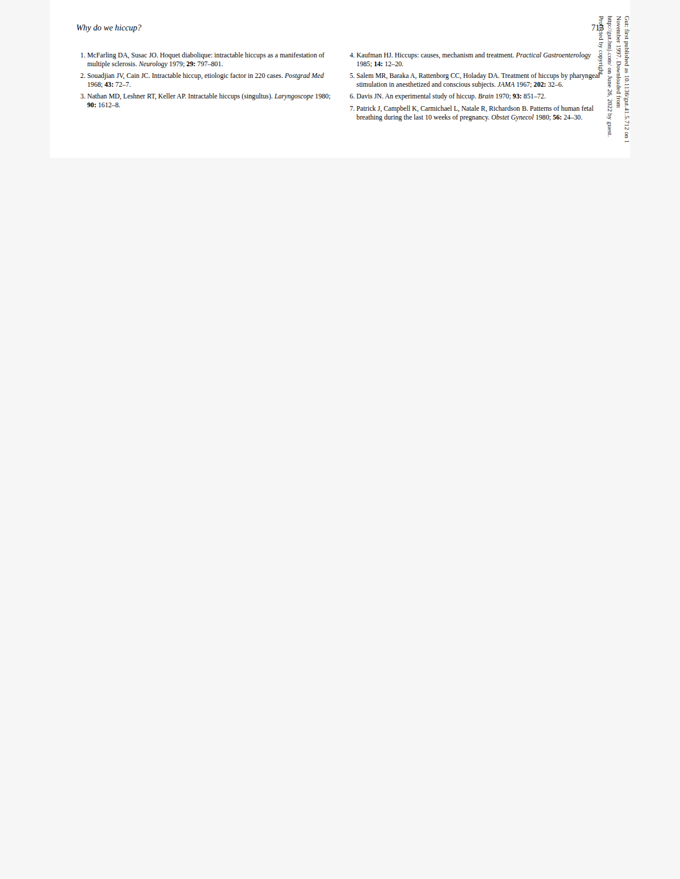Why do we hiccup? 713
McFarling DA, Susac JO. Hoquet diabolique: intractable hiccups as a manifestation of multiple sclerosis. Neurology 1979; 29: 797–801.
Souadjian JV, Cain JC. Intractable hiccup, etiologic factor in 220 cases. Postgrad Med 1968; 43: 72–7.
Nathan MD, Leshner RT, Keller AP. Intractable hiccups (singultus). Laryngoscope 1980; 90: 1612–8.
Kaufman HJ. Hiccups: causes, mechanism and treatment. Practical Gastroenterology 1985; 14: 12–20.
Salem MR, Baraka A, Rattenborg CC, Holaday DA. Treatment of hiccups by pharyngeal stimulation in anesthetized and conscious subjects. JAMA 1967; 202: 32–6.
Davis JN. An experimental study of hiccup. Brain 1970; 93: 851–72.
Patrick J, Campbell K, Carmichael L, Natale R, Richardson B. Patterns of human fetal breathing during the last 10 weeks of pregnancy. Obstet Gynecol 1980; 56: 24–30.
Gut: first published as 10.1136/gut.41.5.712 on 1 November 1997. Downloaded from http://gut.bmj.com/ on June 26, 2022 by guest. Protected by copyright.